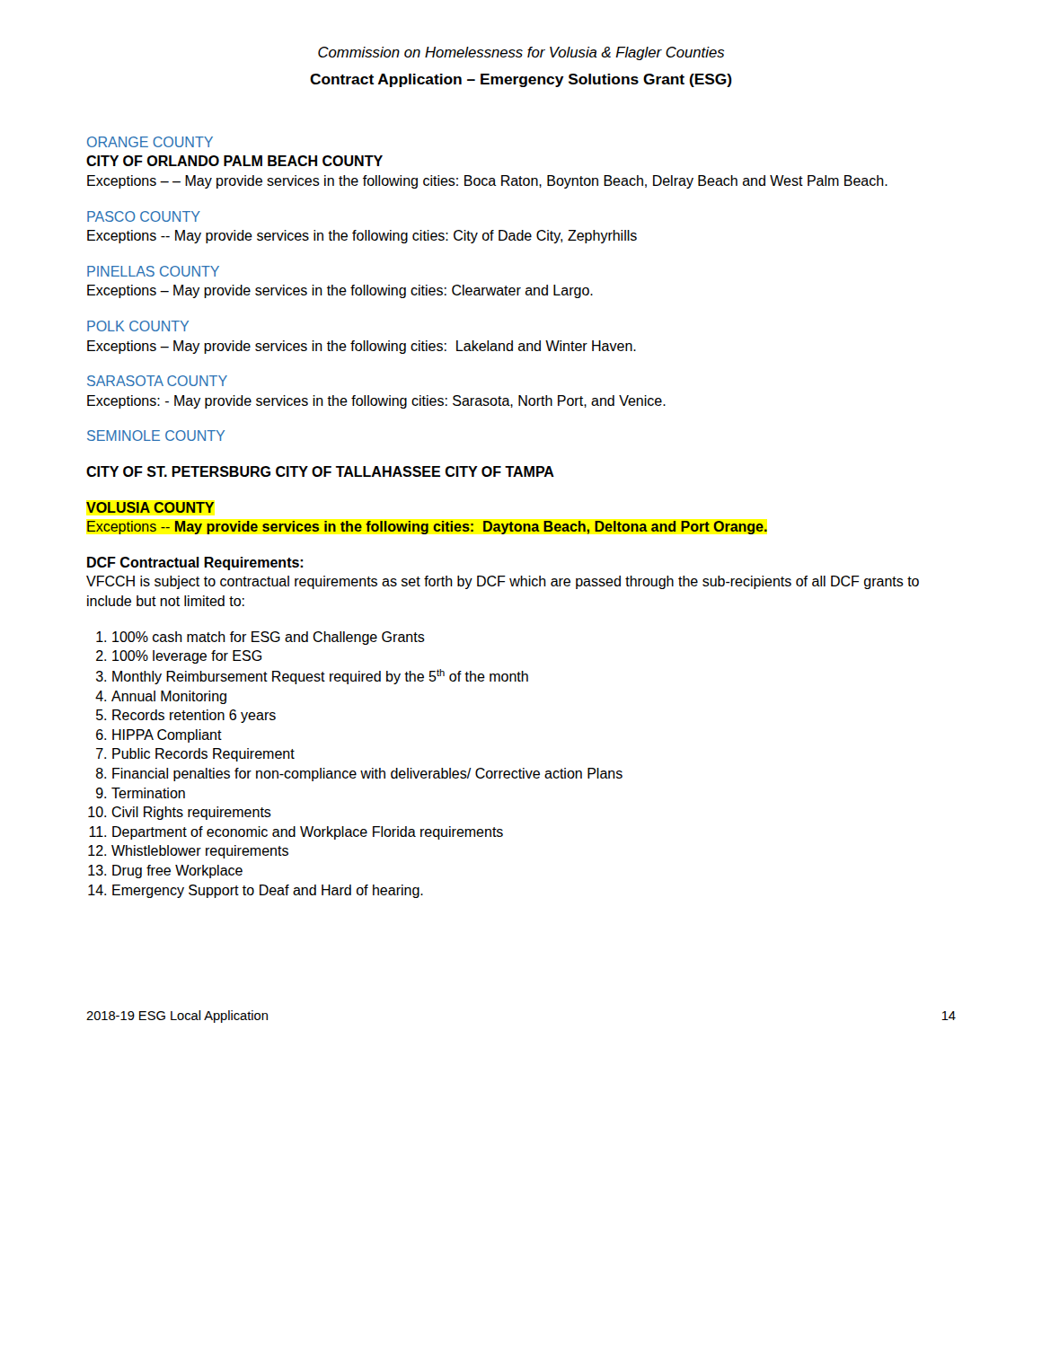Commission on Homelessness for Volusia & Flagler Counties
Contract Application – Emergency Solutions Grant (ESG)
ORANGE COUNTY
CITY OF ORLANDO PALM BEACH COUNTY
Exceptions – – May provide services in the following cities: Boca Raton, Boynton Beach, Delray Beach and West Palm Beach.
PASCO COUNTY
Exceptions -- May provide services in the following cities: City of Dade City, Zephyrhills
PINELLAS COUNTY
Exceptions – May provide services in the following cities: Clearwater and Largo.
POLK COUNTY
Exceptions – May provide services in the following cities: Lakeland and Winter Haven.
SARASOTA COUNTY
Exceptions: - May provide services in the following cities: Sarasota, North Port, and Venice.
SEMINOLE COUNTY
CITY OF ST. PETERSBURG CITY OF TALLAHASSEE CITY OF TAMPA
VOLUSIA COUNTY
Exceptions -- May provide services in the following cities: Daytona Beach, Deltona and Port Orange.
DCF Contractual Requirements:
VFCCH is subject to contractual requirements as set forth by DCF which are passed through the sub-recipients of all DCF grants to include but not limited to:
100% cash match for ESG and Challenge Grants
100% leverage for ESG
Monthly Reimbursement Request required by the 5th of the month
Annual Monitoring
Records retention 6 years
HIPPA Compliant
Public Records Requirement
Financial penalties for non-compliance with deliverables/ Corrective action Plans
Termination
Civil Rights requirements
Department of economic and Workplace Florida requirements
Whistleblower requirements
Drug free Workplace
Emergency Support to Deaf and Hard of hearing.
2018-19 ESG Local Application 14